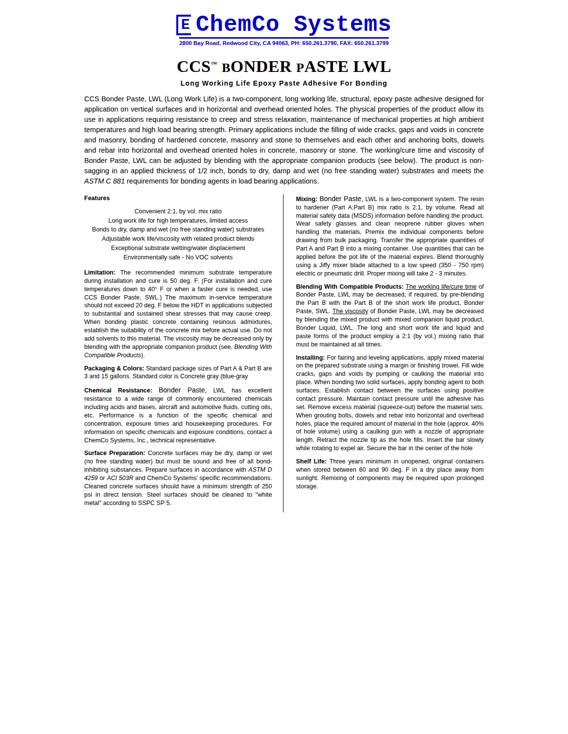E ChemCo Systems
2800 Bay Road, Redwood City, CA 94063, PH: 650.261.3790, FAX: 650.261.3799
CCS™ BONDER PASTE LWL
Long Working Life Epoxy Paste Adhesive For Bonding
CCS Bonder Paste, LWL (Long Work Life) is a two-component, long working life, structural, epoxy paste adhesive designed for application on vertical surfaces and in horizontal and overhead oriented holes. The physical properties of the product allow its use in applications requiring resistance to creep and stress relaxation, maintenance of mechanical properties at high ambient temperatures and high load bearing strength. Primary applications include the filling of wide cracks, gaps and voids in concrete and masonry, bonding of hardened concrete, masonry and stone to themselves and each other and anchoring bolts, dowels and rebar into horizontal and overhead oriented holes in concrete, masonry or stone. The working/cure time and viscosity of Bonder Paste, LWL can be adjusted by blending with the appropriate companion products (see below). The product is non-sagging in an applied thickness of 1/2 inch, bonds to dry, damp and wet (no free standing water) substrates and meets the ASTM C 881 requirements for bonding agents in load bearing applications.
Features
Convenient 2:1, by vol. mix ratio
Long work life for high temperatures, limited access
Bonds to dry, damp and wet (no free standing water) substrates
Adjustable work life/viscosity with related product blends
Exceptional substrate wetting/water displacement
Environmentally safe - No VOC solvents
Limitation: The recommended minimum substrate temperature during installation and cure is 50 deg. F. (For installation and cure temperatures down to 40° F or when a faster cure is needed, use CCS Bonder Paste, SWL.) The maximum in-service temperature should not exceed 20 deg. F below the HDT in applications subjected to substantial and sustained shear stresses that may cause creep. When bonding plastic concrete containing resinous admixtures, establish the suitability of the concrete mix before actual use. Do not add solvents to this material. The viscosity may be decreased only by blending with the appropriate companion product (see, Blending With Compatible Products).
Packaging & Colors: Standard package sizes of Part A & Part B are 3 and 15 gallons. Standard color is Concrete gray (blue-gray
Chemical Resistance: Bonder Paste, LWL has excellent resistance to a wide range of commonly encountered chemicals including acids and bases, aircraft and automotive fluids, cutting oils, etc. Performance is a function of the specific chemical and concentration, exposure times and housekeeping procedures. For information on specific chemicals and exposure conditions, contact a ChemCo Systems, Inc., technical representative.
Surface Preparation: Concrete surfaces may be dry, damp or wet (no free standing water) but must be sound and free of all bond-inhibiting substances. Prepare surfaces in accordance with ASTM D 4259 or ACI 503R and ChemCo Systems' specific recommendations. Cleaned concrete surfaces should have a minimum strength of 250 psi in direct tension. Steel surfaces should be cleaned to "white metal" according to SSPC SP 5.
Mixing: Bonder Paste, LWL is a two-component system. The resin to hardener (Part A:Part B) mix ratio is 2:1, by volume. Read all material safety data (MSDS) information before handling the product. Wear safety glasses and clean neoprene rubber gloves when handling the materials, Premix the individual components before drawing from bulk packaging. Transfer the appropriate quantities of Part A and Part B into a mixing container. Use quantities that can be applied before the pot life of the material expires. Blend thoroughly using a Jiffy mixer blade attached to a low speed (350 - 750 rpm) electric or pneumatic drill. Proper mixing will take 2 - 3 minutes.
Blending With Compatible Products: The working life/cure time of Bonder Paste, LWL may be decreased, if required, by pre-blending the Part B with the Part B of the short work life product, Bonder Paste, SWL. The viscosity of Bonder Paste, LWL may be decreased by blending the mixed product with mixed companion liquid product, Bonder Liquid, LWL. The long and short work life and liquid and paste forms of the product employ a 2:1 (by vol.) mixing ratio that must be maintained at all times.
Installing: For fairing and leveling applications, apply mixed material on the prepared substrate using a margin or finishing trowel. Fill wide cracks, gaps and voids by pumping or caulking the material into place. When bonding two solid surfaces, apply bonding agent to both surfaces. Establish contact between the surfaces using positive contact pressure. Maintain contact pressure until the adhesive has set. Remove excess material (squeeze-out) before the material sets. When grouting bolts, dowels and rebar into horizontal and overhead holes, place the required amount of material in the hole (approx. 40% of hole volume) using a caulking gun with a nozzle of appropriate length. Retract the nozzle tip as the hole fills. Insert the bar slowly while rotating to expel air. Secure the bar in the center of the hole
Shelf Life: Three years minimum in unopened, original containers when stored between 60 and 90 deg. F in a dry place away from sunlight. Remixing of components may be required upon prolonged storage.